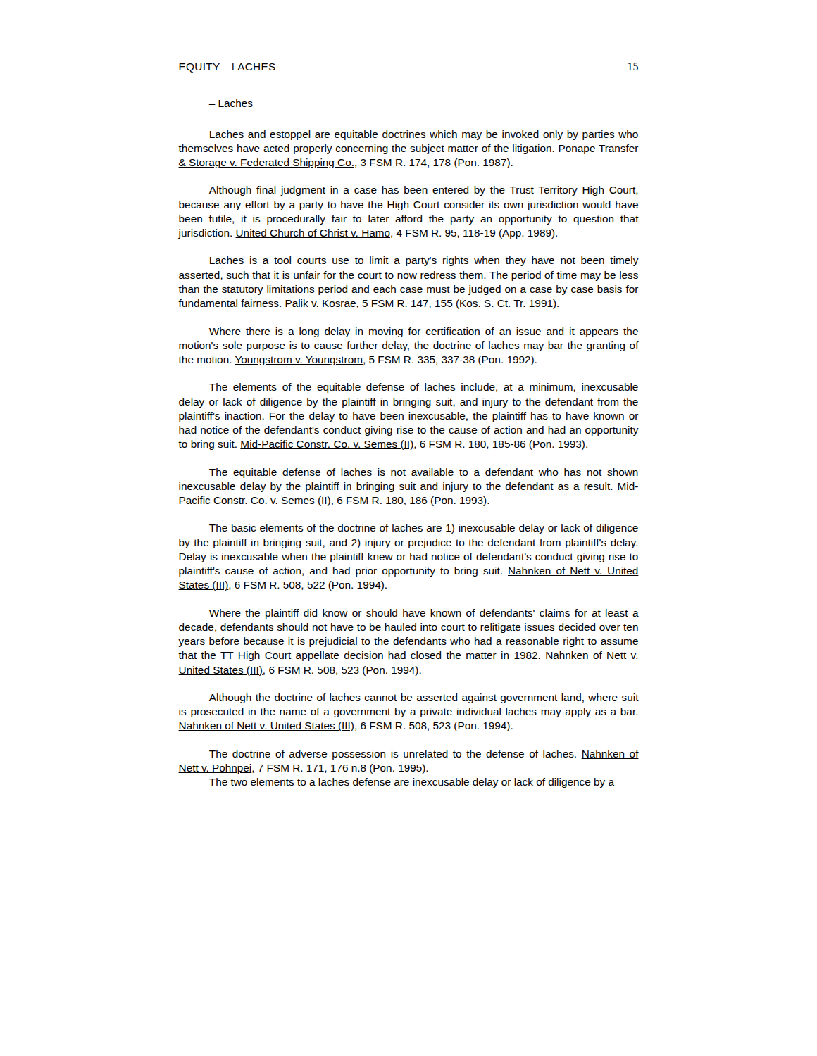EQUITY – LACHES
15
– Laches
Laches and estoppel are equitable doctrines which may be invoked only by parties who themselves have acted properly concerning the subject matter of the litigation. Ponape Transfer & Storage v. Federated Shipping Co., 3 FSM R. 174, 178 (Pon. 1987).
Although final judgment in a case has been entered by the Trust Territory High Court, because any effort by a party to have the High Court consider its own jurisdiction would have been futile, it is procedurally fair to later afford the party an opportunity to question that jurisdiction. United Church of Christ v. Hamo, 4 FSM R. 95, 118-19 (App. 1989).
Laches is a tool courts use to limit a party's rights when they have not been timely asserted, such that it is unfair for the court to now redress them. The period of time may be less than the statutory limitations period and each case must be judged on a case by case basis for fundamental fairness. Palik v. Kosrae, 5 FSM R. 147, 155 (Kos. S. Ct. Tr. 1991).
Where there is a long delay in moving for certification of an issue and it appears the motion's sole purpose is to cause further delay, the doctrine of laches may bar the granting of the motion. Youngstrom v. Youngstrom, 5 FSM R. 335, 337-38 (Pon. 1992).
The elements of the equitable defense of laches include, at a minimum, inexcusable delay or lack of diligence by the plaintiff in bringing suit, and injury to the defendant from the plaintiff's inaction. For the delay to have been inexcusable, the plaintiff has to have known or had notice of the defendant's conduct giving rise to the cause of action and had an opportunity to bring suit. Mid-Pacific Constr. Co. v. Semes (II), 6 FSM R. 180, 185-86 (Pon. 1993).
The equitable defense of laches is not available to a defendant who has not shown inexcusable delay by the plaintiff in bringing suit and injury to the defendant as a result. Mid-Pacific Constr. Co. v. Semes (II), 6 FSM R. 180, 186 (Pon. 1993).
The basic elements of the doctrine of laches are 1) inexcusable delay or lack of diligence by the plaintiff in bringing suit, and 2) injury or prejudice to the defendant from plaintiff's delay. Delay is inexcusable when the plaintiff knew or had notice of defendant's conduct giving rise to plaintiff's cause of action, and had prior opportunity to bring suit. Nahnken of Nett v. United States (III), 6 FSM R. 508, 522 (Pon. 1994).
Where the plaintiff did know or should have known of defendants' claims for at least a decade, defendants should not have to be hauled into court to relitigate issues decided over ten years before because it is prejudicial to the defendants who had a reasonable right to assume that the TT High Court appellate decision had closed the matter in 1982. Nahnken of Nett v. United States (III), 6 FSM R. 508, 523 (Pon. 1994).
Although the doctrine of laches cannot be asserted against government land, where suit is prosecuted in the name of a government by a private individual laches may apply as a bar. Nahnken of Nett v. United States (III), 6 FSM R. 508, 523 (Pon. 1994).
The doctrine of adverse possession is unrelated to the defense of laches. Nahnken of Nett v. Pohnpei, 7 FSM R. 171, 176 n.8 (Pon. 1995).
The two elements to a laches defense are inexcusable delay or lack of diligence by a